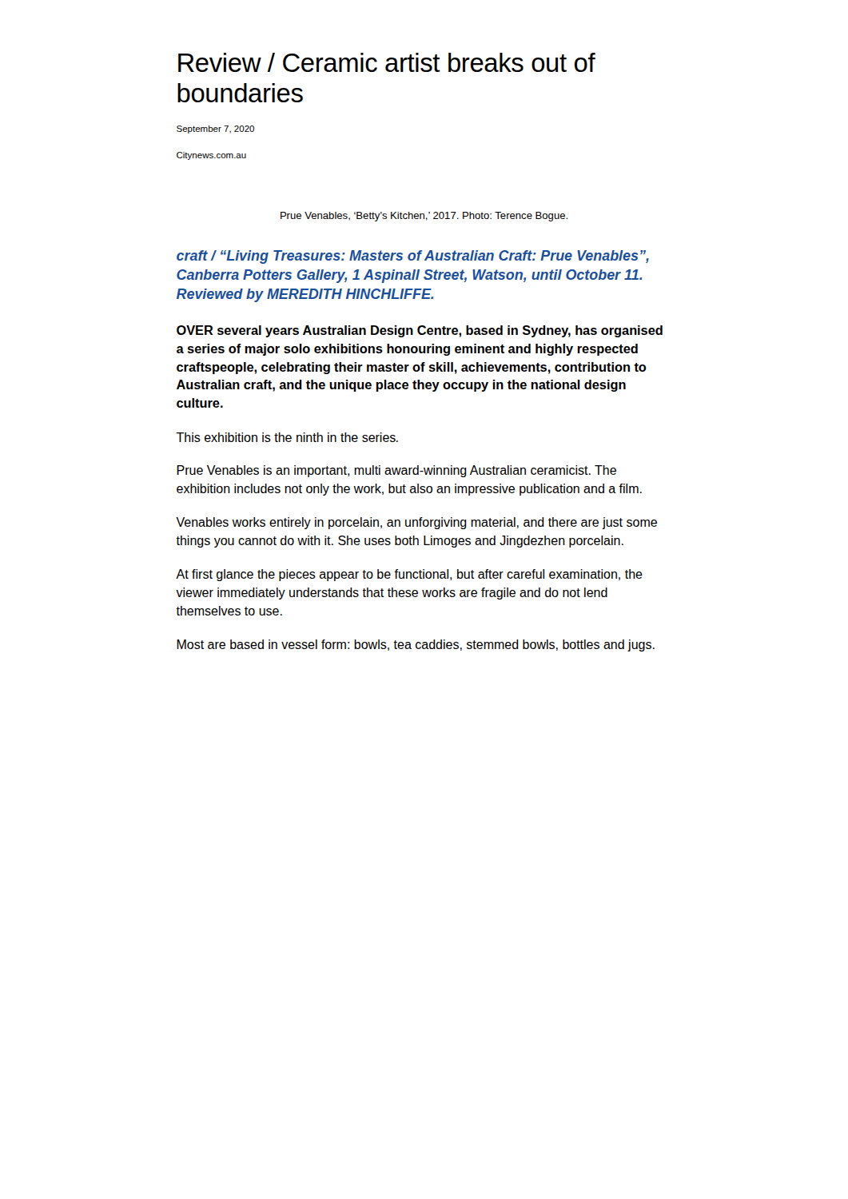Review / Ceramic artist breaks out of boundaries
September 7, 2020
Citynews.com.au
Prue Venables, ‘Betty’s Kitchen,’ 2017. Photo: Terence Bogue.
craft / “Living Treasures: Masters of Australian Craft: Prue Venables”, Canberra Potters Gallery, 1 Aspinall Street, Watson, until October 11. Reviewed by MEREDITH HINCHLIFFE.
OVER several years Australian Design Centre, based in Sydney, has organised a series of major solo exhibitions honouring eminent and highly respected craftspeople, celebrating their master of skill, achievements, contribution to Australian craft, and the unique place they occupy in the national design culture.
This exhibition is the ninth in the series.
Prue Venables is an important, multi award-winning Australian ceramicist. The exhibition includes not only the work, but also an impressive publication and a film.
Venables works entirely in porcelain, an unforgiving material, and there are just some things you cannot do with it. She uses both Limoges and Jingdezhen porcelain.
At first glance the pieces appear to be functional, but after careful examination, the viewer immediately understands that these works are fragile and do not lend themselves to use.
Most are based in vessel form: bowls, tea caddies, stemmed bowls, bottles and jugs.